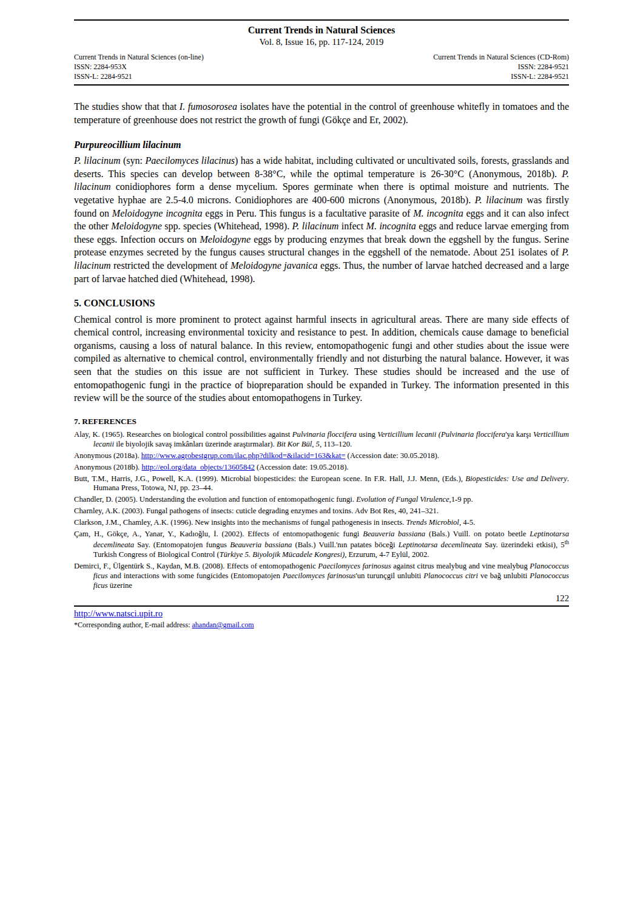Current Trends in Natural Sciences
Vol. 8, Issue 16, pp. 117-124, 2019
| Current Trends in Natural Sciences (on-line) | Current Trends in Natural Sciences (CD-Rom) |
| ISSN: 2284-953X | ISSN: 2284-9521 |
| ISSN-L: 2284-9521 | ISSN-L: 2284-9521 |
The studies show that that I. fumosorosea isolates have the potential in the control of greenhouse whitefly in tomatoes and the temperature of greenhouse does not restrict the growth of fungi (Gökçe and Er, 2002).
Purpureocillium lilacinum
P. lilacinum (syn: Paecilomyces lilacinus) has a wide habitat, including cultivated or uncultivated soils, forests, grasslands and deserts. This species can develop between 8-38°C, while the optimal temperature is 26-30°C (Anonymous, 2018b). P. lilacinum conidiophores form a dense mycelium. Spores germinate when there is optimal moisture and nutrients. The vegetative hyphae are 2.5-4.0 microns. Conidiophores are 400-600 microns (Anonymous, 2018b). P. lilacinum was firstly found on Meloidogyne incognita eggs in Peru. This fungus is a facultative parasite of M. incognita eggs and it can also infect the other Meloidogyne spp. species (Whitehead, 1998). P. lilacinum infect M. incognita eggs and reduce larvae emerging from these eggs. Infection occurs on Meloidogyne eggs by producing enzymes that break down the eggshell by the fungus. Serine protease enzymes secreted by the fungus causes structural changes in the eggshell of the nematode. About 251 isolates of P. lilacinum restricted the development of Meloidogyne javanica eggs. Thus, the number of larvae hatched decreased and a large part of larvae hatched died (Whitehead, 1998).
5. CONCLUSIONS
Chemical control is more prominent to protect against harmful insects in agricultural areas. There are many side effects of chemical control, increasing environmental toxicity and resistance to pest. In addition, chemicals cause damage to beneficial organisms, causing a loss of natural balance. In this review, entomopathogenic fungi and other studies about the issue were compiled as alternative to chemical control, environmentally friendly and not disturbing the natural balance. However, it was seen that the studies on this issue are not sufficient in Turkey. These studies should be increased and the use of entomopathogenic fungi in the practice of biopreparation should be expanded in Turkey. The information presented in this review will be the source of the studies about entomopathogens in Turkey.
7. REFERENCES
Alay, K. (1965). Researches on biological control possibilities against Pulvinaria floccifera using Verticillium lecanii (Pulvinaria floccifera'ya karşı Verticillium lecanii ile biyolojik savaş imkânları üzerinde araştırmalar). Bit Kor Bül, 5, 113–120.
Anonymous (2018a). http://www.agrobestgrup.com/ilac.php?dilkod=&ilacid=163&kat= (Accession date: 30.05.2018).
Anonymous (2018b). http://eol.org/data_objects/13605842 (Accession date: 19.05.2018).
Butt, T.M., Harris, J.G., Powell, K.A. (1999). Microbial biopesticides: the European scene. In F.R. Hall, J.J. Menn, (Eds.), Biopesticides: Use and Delivery. Humana Press, Totowa, NJ, pp. 23–44.
Chandler, D. (2005). Understanding the evolution and function of entomopathogenic fungi. Evolution of Fungal Virulence,1-9 pp.
Charnley, A.K. (2003). Fungal pathogens of insects: cuticle degrading enzymes and toxins. Adv Bot Res, 40, 241–321.
Clarkson, J.M., Chamley, A.K. (1996). New insights into the mechanisms of fungal pathogenesis in insects. Trends Microbiol, 4-5.
Çam, H., Gökçe, A., Yanar, Y., Kadıoğlu, İ. (2002). Effects of entomopathogenic fungi Beauveria bassiana (Bals.) Vuill. on potato beetle Leptinotarsa decemlineata Say. (Entomopatojen fungus Beauveria bassiana (Bals.) Vuill.'nın patates böceği Leptinotarsa decemlineata Say. üzerindeki etkisi), 5th Turkish Congress of Biological Control (Türkiye 5. Biyolojik Mücadele Kongresi), Erzurum, 4-7 Eylül, 2002.
Demirci, F., Ülgentürk S., Kaydan, M.B. (2008). Effects of entomopathogenic Paecilomyces farinosus against citrus mealybug and vine mealybug Planococcus ficus and interactions with some fungicides (Entomopatojen Paecilomyces farinosus'un turunçgil unlubiti Planococcus citri ve bağ unlubiti Planococcus ficus üzerine
122
http://www.natsci.upit.ro
*Corresponding author, E-mail address: ahandan@gmail.com